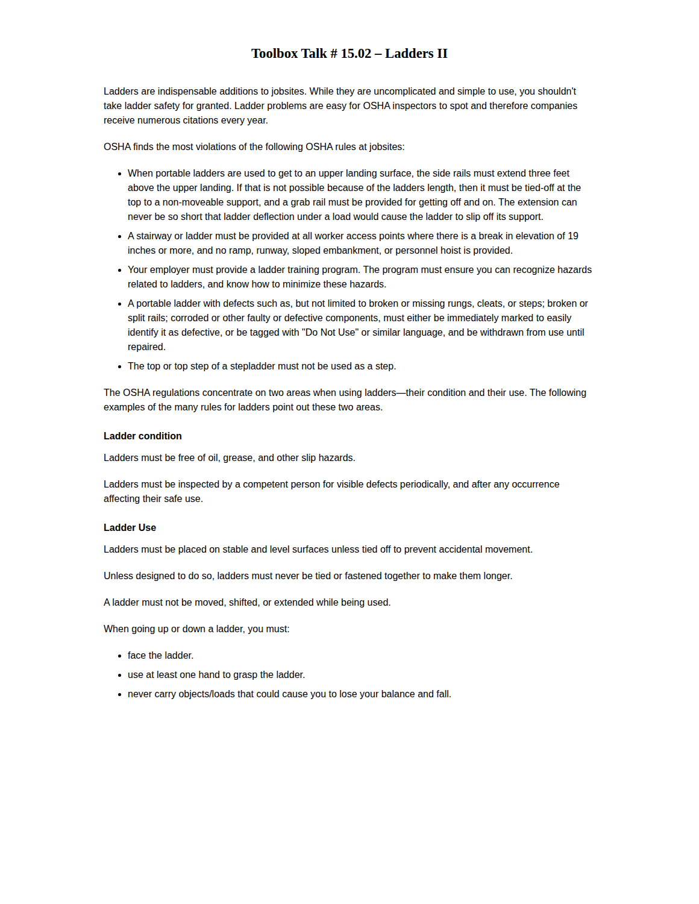Toolbox Talk # 15.02 – Ladders II
Ladders are indispensable additions to jobsites. While they are uncomplicated and simple to use, you shouldn't take ladder safety for granted. Ladder problems are easy for OSHA inspectors to spot and therefore companies receive numerous citations every year.
OSHA finds the most violations of the following OSHA rules at jobsites:
When portable ladders are used to get to an upper landing surface, the side rails must extend three feet above the upper landing. If that is not possible because of the ladders length, then it must be tied-off at the top to a non-moveable support, and a grab rail must be provided for getting off and on. The extension can never be so short that ladder deflection under a load would cause the ladder to slip off its support.
A stairway or ladder must be provided at all worker access points where there is a break in elevation of 19 inches or more, and no ramp, runway, sloped embankment, or personnel hoist is provided.
Your employer must provide a ladder training program. The program must ensure you can recognize hazards related to ladders, and know how to minimize these hazards.
A portable ladder with defects such as, but not limited to broken or missing rungs, cleats, or steps; broken or split rails; corroded or other faulty or defective components, must either be immediately marked to easily identify it as defective, or be tagged with "Do Not Use" or similar language, and be withdrawn from use until repaired.
The top or top step of a stepladder must not be used as a step.
The OSHA regulations concentrate on two areas when using ladders—their condition and their use. The following examples of the many rules for ladders point out these two areas.
Ladder condition
Ladders must be free of oil, grease, and other slip hazards.
Ladders must be inspected by a competent person for visible defects periodically, and after any occurrence affecting their safe use.
Ladder Use
Ladders must be placed on stable and level surfaces unless tied off to prevent accidental movement.
Unless designed to do so, ladders must never be tied or fastened together to make them longer.
A ladder must not be moved, shifted, or extended while being used.
When going up or down a ladder, you must:
face the ladder.
use at least one hand to grasp the ladder.
never carry objects/loads that could cause you to lose your balance and fall.